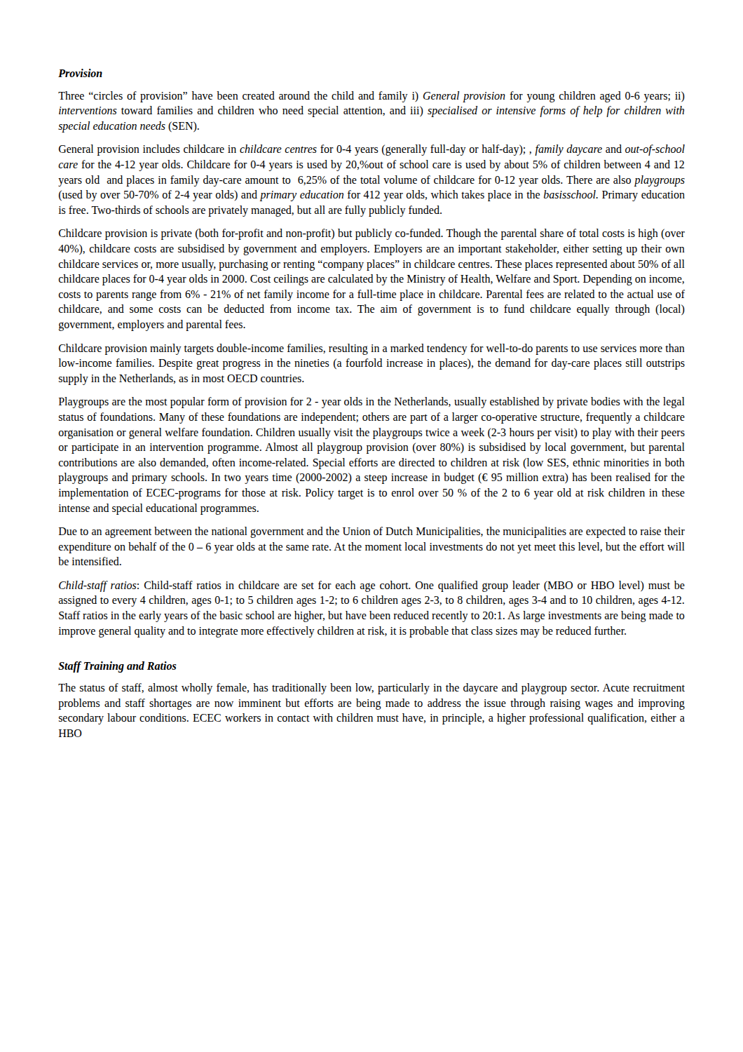Provision
Three “circles of provision” have been created around the child and family i) General provision for young children aged 0-6 years; ii) interventions toward families and children who need special attention, and iii) specialised or intensive forms of help for children with special education needs (SEN).
General provision includes childcare in childcare centres for 0-4 years (generally full-day or half-day); , family daycare and out-of-school care for the 4-12 year olds. Childcare for 0-4 years is used by 20,%out of school care is used by about 5% of children between 4 and 12 years old and places in family day-care amount to 6,25% of the total volume of childcare for 0-12 year olds. There are also playgroups (used by over 50-70% of 2-4 year olds) and primary education for 412 year olds, which takes place in the basisschool. Primary education is free. Two-thirds of schools are privately managed, but all are fully publicly funded.
Childcare provision is private (both for-profit and non-profit) but publicly co-funded. Though the parental share of total costs is high (over 40%), childcare costs are subsidised by government and employers. Employers are an important stakeholder, either setting up their own childcare services or, more usually, purchasing or renting “company places” in childcare centres. These places represented about 50% of all childcare places for 0-4 year olds in 2000. Cost ceilings are calculated by the Ministry of Health, Welfare and Sport. Depending on income, costs to parents range from 6% - 21% of net family income for a full-time place in childcare. Parental fees are related to the actual use of childcare, and some costs can be deducted from income tax. The aim of government is to fund childcare equally through (local) government, employers and parental fees.
Childcare provision mainly targets double-income families, resulting in a marked tendency for well-to-do parents to use services more than low-income families. Despite great progress in the nineties (a fourfold increase in places), the demand for day-care places still outstrips supply in the Netherlands, as in most OECD countries.
Playgroups are the most popular form of provision for 2 - year olds in the Netherlands, usually established by private bodies with the legal status of foundations. Many of these foundations are independent; others are part of a larger co-operative structure, frequently a childcare organisation or general welfare foundation. Children usually visit the playgroups twice a week (2-3 hours per visit) to play with their peers or participate in an intervention programme. Almost all playgroup provision (over 80%) is subsidised by local government, but parental contributions are also demanded, often income-related. Special efforts are directed to children at risk (low SES, ethnic minorities in both playgroups and primary schools. In two years time (2000-2002) a steep increase in budget (€ 95 million extra) has been realised for the implementation of ECEC-programs for those at risk. Policy target is to enrol over 50 % of the 2 to 6 year old at risk children in these intense and special educational programmes.
Due to an agreement between the national government and the Union of Dutch Municipalities, the municipalities are expected to raise their expenditure on behalf of the 0 – 6 year olds at the same rate. At the moment local investments do not yet meet this level, but the effort will be intensified.
Child-staff ratios: Child-staff ratios in childcare are set for each age cohort. One qualified group leader (MBO or HBO level) must be assigned to every 4 children, ages 0-1; to 5 children ages 1-2; to 6 children ages 2-3, to 8 children, ages 3-4 and to 10 children, ages 4-12. Staff ratios in the early years of the basic school are higher, but have been reduced recently to 20:1. As large investments are being made to improve general quality and to integrate more effectively children at risk, it is probable that class sizes may be reduced further.
Staff Training and Ratios
The status of staff, almost wholly female, has traditionally been low, particularly in the daycare and playgroup sector. Acute recruitment problems and staff shortages are now imminent but efforts are being made to address the issue through raising wages and improving secondary labour conditions. ECEC workers in contact with children must have, in principle, a higher professional qualification, either a HBO